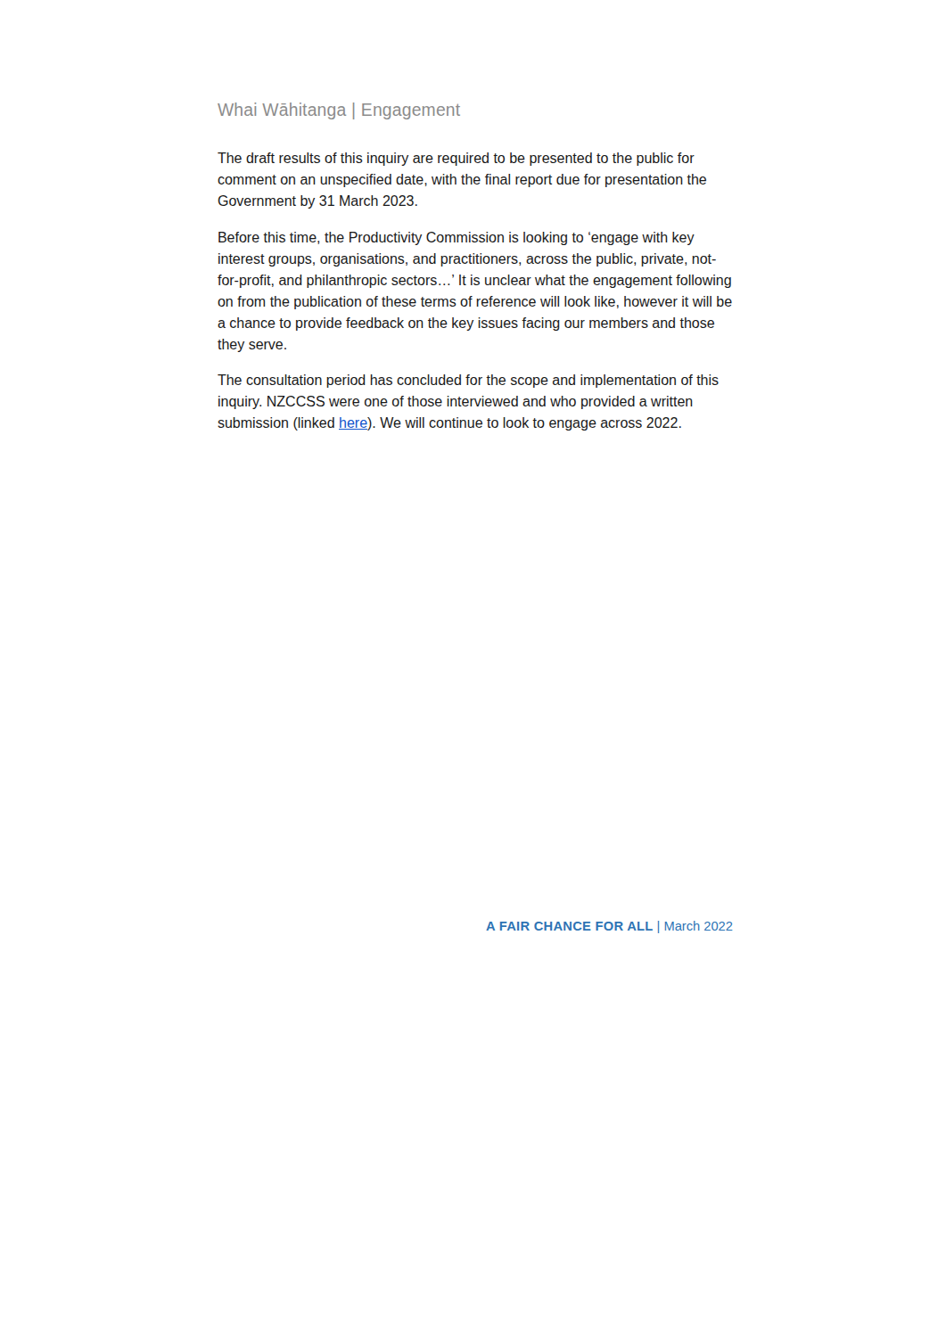Whai Wāhitanga | Engagement
The draft results of this inquiry are required to be presented to the public for comment on an unspecified date, with the final report due for presentation the Government by 31 March 2023.
Before this time, the Productivity Commission is looking to ‘engage with key interest groups, organisations, and practitioners, across the public, private, not-for-profit, and philanthropic sectors…’ It is unclear what the engagement following on from the publication of these terms of reference will look like, however it will be a chance to provide feedback on the key issues facing our members and those they serve.
The consultation period has concluded for the scope and implementation of this inquiry. NZCCSS were one of those interviewed and who provided a written submission (linked here). We will continue to look to engage across 2022.
A FAIR CHANCE FOR ALL | March 2022